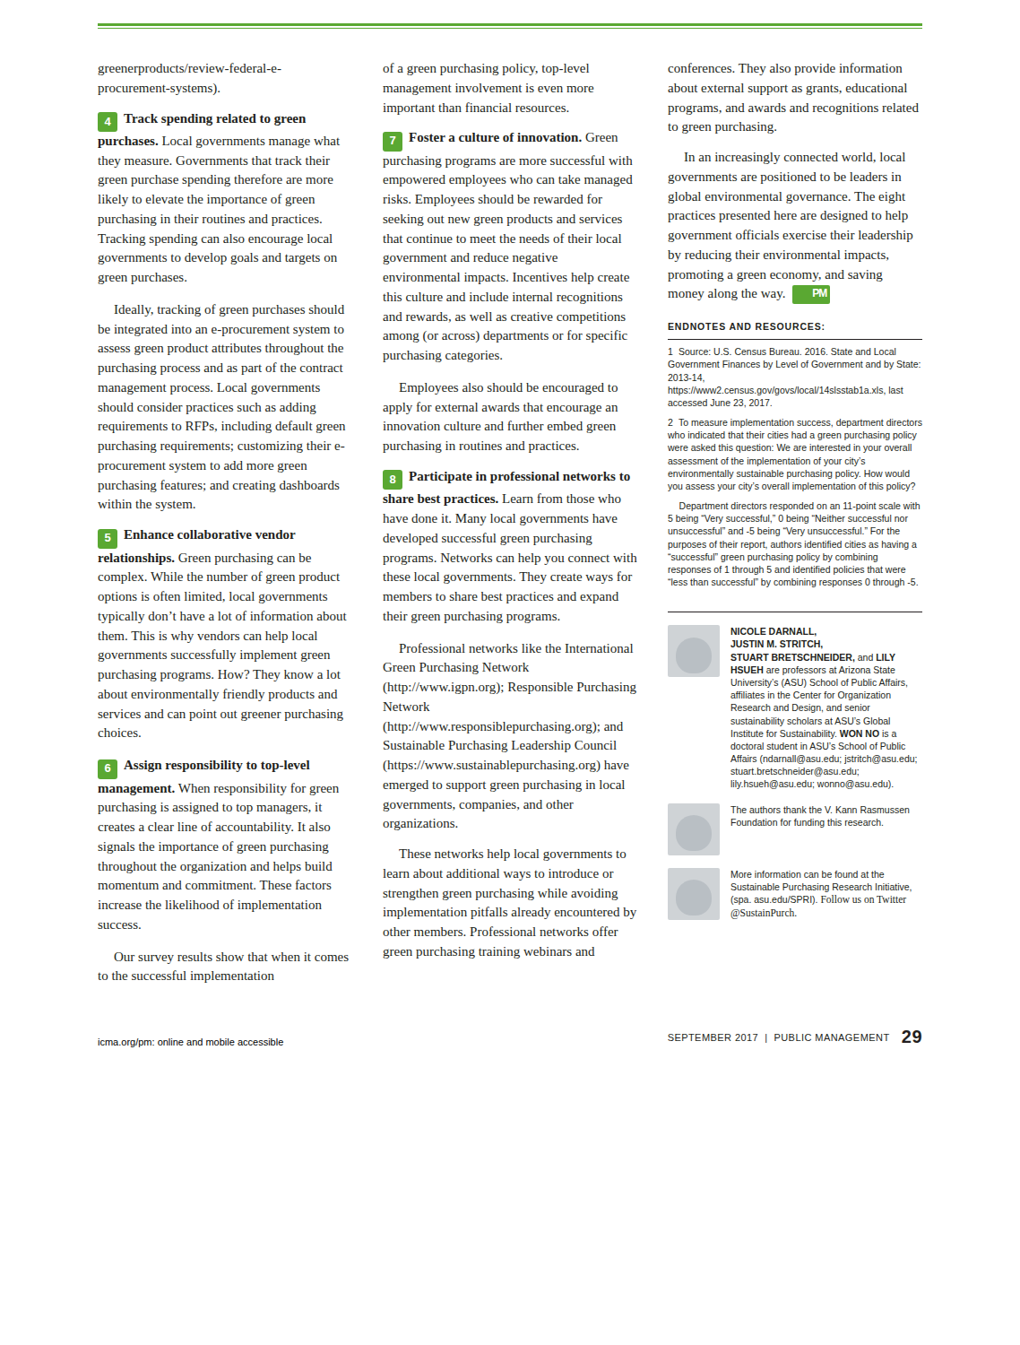greenerproducts/review-federal-e-procurement-systems).
4 Track spending related to green purchases. Local governments manage what they measure. Governments that track their green purchase spending therefore are more likely to elevate the importance of green purchasing in their routines and practices. Tracking spending can also encourage local governments to develop goals and targets on green purchases.
Ideally, tracking of green purchases should be integrated into an e-procurement system to assess green product attributes throughout the purchasing process and as part of the contract management process. Local governments should consider practices such as adding requirements to RFPs, including default green purchasing requirements; customizing their e-procurement system to add more green purchasing features; and creating dashboards within the system.
5 Enhance collaborative vendor relationships. Green purchasing can be complex. While the number of green product options is often limited, local governments typically don’t have a lot of information about them. This is why vendors can help local governments successfully implement green purchasing programs. How? They know a lot about environmentally friendly products and services and can point out greener purchasing choices.
6 Assign responsibility to top-level management. When responsibility for green purchasing is assigned to top managers, it creates a clear line of accountability. It also signals the importance of green purchasing throughout the organization and helps build momentum and commitment. These factors increase the likelihood of implementation success.
Our survey results show that when it comes to the successful implementation
of a green purchasing policy, top-level management involvement is even more important than financial resources.
7 Foster a culture of innovation. Green purchasing programs are more successful with empowered employees who can take managed risks. Employees should be rewarded for seeking out new green products and services that continue to meet the needs of their local government and reduce negative environmental impacts. Incentives help create this culture and include internal recognitions and rewards, as well as creative competitions among (or across) departments or for specific purchasing categories.
Employees also should be encouraged to apply for external awards that encourage an innovation culture and further embed green purchasing in routines and practices.
8 Participate in professional networks to share best practices. Learn from those who have done it. Many local governments have developed successful green purchasing programs. Networks can help you connect with these local governments. They create ways for members to share best practices and expand their green purchasing programs.
Professional networks like the International Green Purchasing Network (http://www.igpn.org); Responsible Purchasing Network (http://www.responsiblepurchasing.org); and Sustainable Purchasing Leadership Council (https://www.sustainablepurchasing.org) have emerged to support green purchasing in local governments, companies, and other organizations.
These networks help local governments to learn about additional ways to introduce or strengthen green purchasing while avoiding implementation pitfalls already encountered by other members. Professional networks offer green purchasing training webinars and
conferences. They also provide information about external support as grants, educational programs, and awards and recognitions related to green purchasing.
In an increasingly connected world, local governments are positioned to be leaders in global environmental governance. The eight practices presented here are designed to help government officials exercise their leadership by reducing their environmental impacts, promoting a green economy, and saving money along the way. PM
ENDNOTES AND RESOURCES:
1 Source: U.S. Census Bureau. 2016. State and Local Government Finances by Level of Government and by State: 2013-14, https://www2.census.gov/govs/local/14slsstab1a.xls, last accessed June 23, 2017.
2 To measure implementation success, department directors who indicated that their cities had a green purchasing policy were asked this question: We are interested in your overall assessment of the implementation of your city’s environmentally sustainable purchasing policy. How would you assess your city’s overall implementation of this policy?
Department directors responded on an 11-point scale with 5 being “Very successful,” 0 being “Neither successful nor unsuccessful” and -5 being “Very unsuccessful.” For the purposes of their report, authors identified cities as having a “successful” green purchasing policy by combining responses of 1 through 5 and identified policies that were “less than successful” by combining responses 0 through -5.
NICOLE DARNALL,
JUSTIN M. STRITCH,
STUART BRETSCHNEIDER, and LILY HSUEH are professors at Arizona State University’s (ASU) School of Public Affairs, affiliates in the Center for Organization Research and Design, and senior sustainability scholars at ASU’s Global Institute for Sustainability. WON NO is a doctoral student in ASU’s School of Public Affairs (ndarnall@asu.edu; jstritch@asu.edu; stuart.bretschneider@asu.edu; lily.hsueh@asu.edu; wonno@asu.edu).
The authors thank the V. Kann Rasmussen Foundation for funding this research.
More information can be found at the Sustainable Purchasing Research Initiative, (spa. asu.edu/SPRI). Follow us on Twitter @SustainPurch.
icma.org/pm: online and mobile accessible
SEPTEMBER 2017 | PUBLIC MANAGEMENT 29